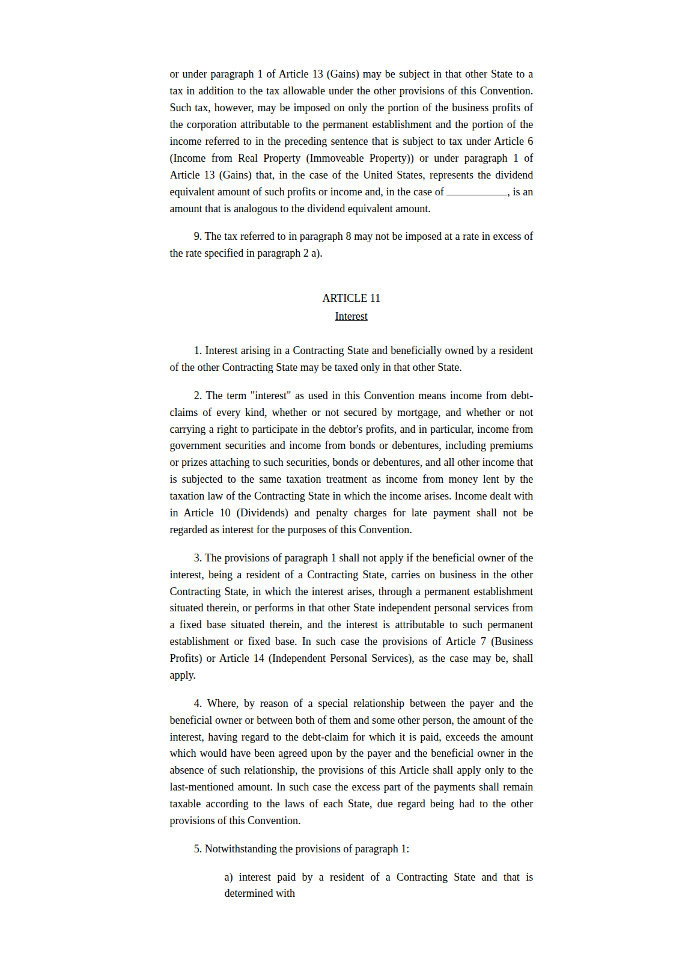or under paragraph 1 of Article 13 (Gains) may be subject in that other State to a tax in addition to the tax allowable under the other provisions of this Convention. Such tax, however, may be imposed on only the portion of the business profits of the corporation attributable to the permanent establishment and the portion of the income referred to in the preceding sentence that is subject to tax under Article 6 (Income from Real Property (Immoveable Property)) or under paragraph 1 of Article 13 (Gains) that, in the case of the United States, represents the dividend equivalent amount of such profits or income and, in the case of , is an amount that is analogous to the dividend equivalent amount.
9. The tax referred to in paragraph 8 may not be imposed at a rate in excess of the rate specified in paragraph 2 a).
ARTICLE 11 Interest
1. Interest arising in a Contracting State and beneficially owned by a resident of the other Contracting State may be taxed only in that other State.
2. The term "interest" as used in this Convention means income from debt-claims of every kind, whether or not secured by mortgage, and whether or not carrying a right to participate in the debtor's profits, and in particular, income from government securities and income from bonds or debentures, including premiums or prizes attaching to such securities, bonds or debentures, and all other income that is subjected to the same taxation treatment as income from money lent by the taxation law of the Contracting State in which the income arises. Income dealt with in Article 10 (Dividends) and penalty charges for late payment shall not be regarded as interest for the purposes of this Convention.
3. The provisions of paragraph 1 shall not apply if the beneficial owner of the interest, being a resident of a Contracting State, carries on business in the other Contracting State, in which the interest arises, through a permanent establishment situated therein, or performs in that other State independent personal services from a fixed base situated therein, and the interest is attributable to such permanent establishment or fixed base. In such case the provisions of Article 7 (Business Profits) or Article 14 (Independent Personal Services), as the case may be, shall apply.
4. Where, by reason of a special relationship between the payer and the beneficial owner or between both of them and some other person, the amount of the interest, having regard to the debt-claim for which it is paid, exceeds the amount which would have been agreed upon by the payer and the beneficial owner in the absence of such relationship, the provisions of this Article shall apply only to the last-mentioned amount. In such case the excess part of the payments shall remain taxable according to the laws of each State, due regard being had to the other provisions of this Convention.
5. Notwithstanding the provisions of paragraph 1:
a) interest paid by a resident of a Contracting State and that is determined with